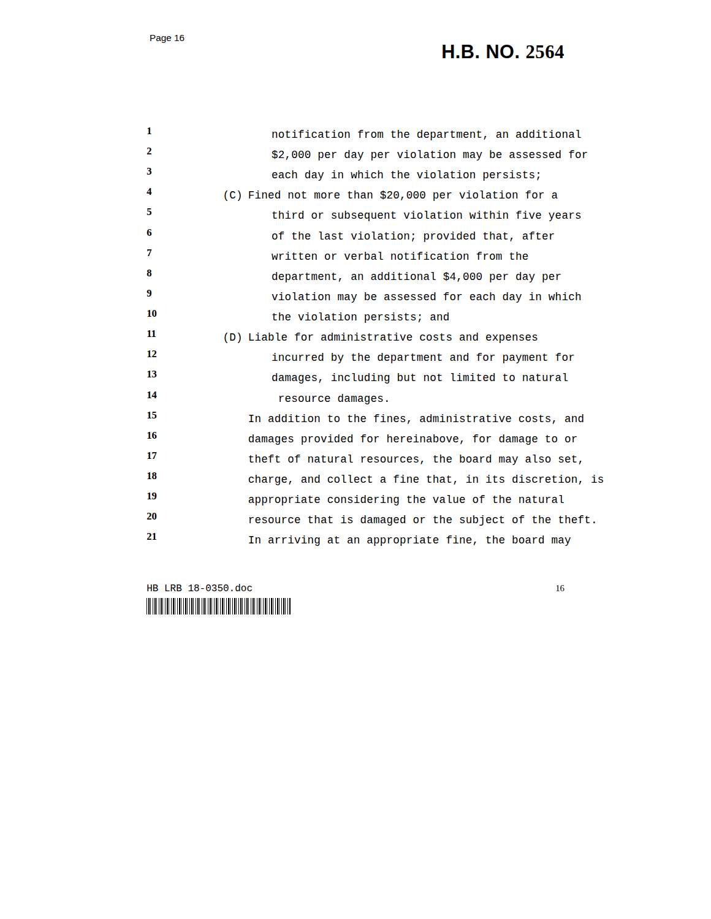Page 16
H.B. NO. 2564
| 1 | notification from the department, an additional |
| 2 | $2,000 per day per violation may be assessed for |
| 3 | each day in which the violation persists; |
| 4 | (C) Fined not more than $20,000 per violation for a |
| 5 | third or subsequent violation within five years |
| 6 | of the last violation; provided that, after |
| 7 | written or verbal notification from the |
| 8 | department, an additional $4,000 per day per |
| 9 | violation may be assessed for each day in which |
| 10 | the violation persists; and |
| 11 | (D) Liable for administrative costs and expenses |
| 12 | incurred by the department and for payment for |
| 13 | damages, including but not limited to natural |
| 14 | resource damages. |
| 15 | In addition to the fines, administrative costs, and |
| 16 | damages provided for hereinabove, for damage to or |
| 17 | theft of natural resources, the board may also set, |
| 18 | charge, and collect a fine that, in its discretion, is |
| 19 | appropriate considering the value of the natural |
| 20 | resource that is damaged or the subject of the theft. |
| 21 | In arriving at an appropriate fine, the board may |
HB LRB 18-0350.doc
16